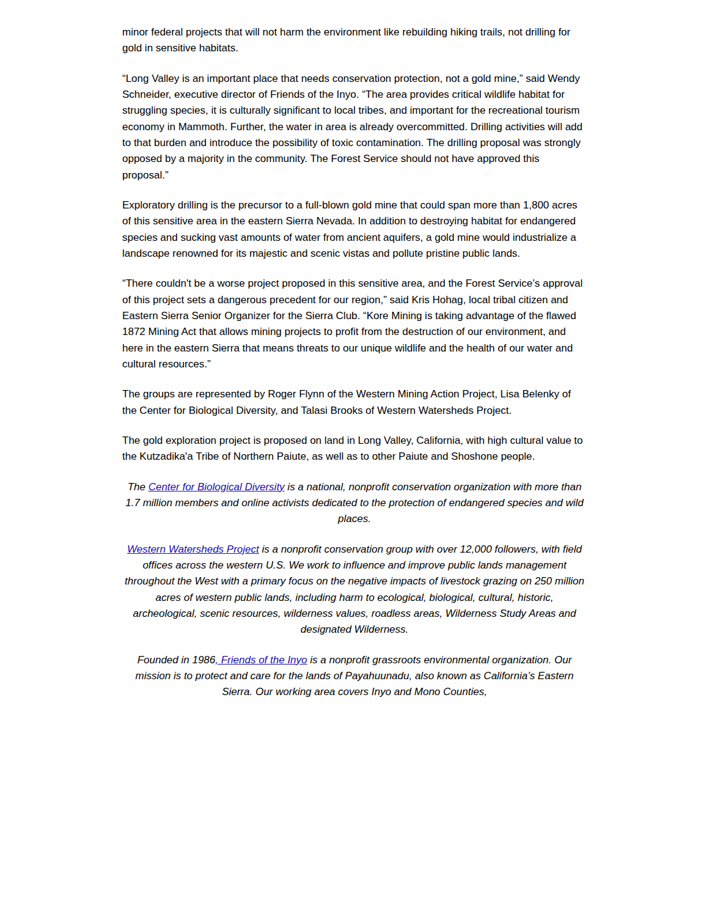minor federal projects that will not harm the environment like rebuilding hiking trails, not drilling for gold in sensitive habitats.
“Long Valley is an important place that needs conservation protection, not a gold mine,” said Wendy Schneider, executive director of Friends of the Inyo. “The area provides critical wildlife habitat for struggling species, it is culturally significant to local tribes, and important for the recreational tourism economy in Mammoth. Further, the water in area is already overcommitted. Drilling activities will add to that burden and introduce the possibility of toxic contamination. The drilling proposal was strongly opposed by a majority in the community. The Forest Service should not have approved this proposal.”
Exploratory drilling is the precursor to a full-blown gold mine that could span more than 1,800 acres of this sensitive area in the eastern Sierra Nevada. In addition to destroying habitat for endangered species and sucking vast amounts of water from ancient aquifers, a gold mine would industrialize a landscape renowned for its majestic and scenic vistas and pollute pristine public lands.
“There couldn't be a worse project proposed in this sensitive area, and the Forest Service’s approval of this project sets a dangerous precedent for our region,” said Kris Hohag, local tribal citizen and Eastern Sierra Senior Organizer for the Sierra Club. “Kore Mining is taking advantage of the flawed 1872 Mining Act that allows mining projects to profit from the destruction of our environment, and here in the eastern Sierra that means threats to our unique wildlife and the health of our water and cultural resources.”
The groups are represented by Roger Flynn of the Western Mining Action Project, Lisa Belenky of the Center for Biological Diversity, and Talasi Brooks of Western Watersheds Project.
The gold exploration project is proposed on land in Long Valley, California, with high cultural value to the Kutzadika'a Tribe of Northern Paiute, as well as to other Paiute and Shoshone people.
The Center for Biological Diversity is a national, nonprofit conservation organization with more than 1.7 million members and online activists dedicated to the protection of endangered species and wild places.
Western Watersheds Project is a nonprofit conservation group with over 12,000 followers, with field offices across the western U.S. We work to influence and improve public lands management throughout the West with a primary focus on the negative impacts of livestock grazing on 250 million acres of western public lands, including harm to ecological, biological, cultural, historic, archeological, scenic resources, wilderness values, roadless areas, Wilderness Study Areas and designated Wilderness.
Founded in 1986, Friends of the Inyo is a nonprofit grassroots environmental organization. Our mission is to protect and care for the lands of Payahuunadu, also known as California’s Eastern Sierra. Our working area covers Inyo and Mono Counties,